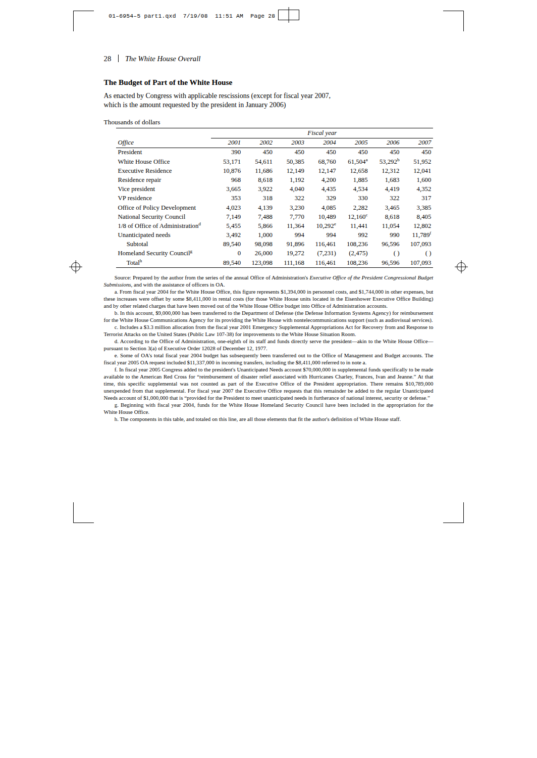01–6954–5 part1.qxd 7/19/08 11:51 AM Page 28
28 The White House Overall
The Budget of Part of the White House
As enacted by Congress with applicable rescissions (except for fiscal year 2007,
which is the amount requested by the president in January 2006)
Thousands of dollars
| | Fiscal year |
| --- | --- |
| Office | 2001 | 2002 | 2003 | 2004 | 2005 | 2006 | 2007 |
| President | 390 | 450 | 450 | 450 | 450 | 450 | 450 |
| White House Office | 53,171 | 54,611 | 50,385 | 68,760 | 61,504 a | 53,292 b | 51,952 |
| Executive Residence | 10,876 | 11,686 | 12,149 | 12,147 | 12,658 | 12,312 | 12,041 |
| Residence repair | 968 | 8,618 | 1,192 | 4,200 | 1,885 | 1,683 | 1,600 |
| Vice president | 3,665 | 3,922 | 4,040 | 4,435 | 4,534 | 4,419 | 4,352 |
| VP residence | 353 | 318 | 322 | 329 | 330 | 322 | 317 |
| Office of Policy Development | 4,023 | 4,139 | 3,230 | 4,085 | 2,282 | 3,465 | 3,385 |
| National Security Council | 7,149 | 7,488 | 7,770 | 10,489 | 12,160 c | 8,618 | 8,405 |
| 1/8 of Office of Administration d | 5,455 | 5,866 | 11,364 | 10,292 e | 11,441 | 11,054 | 12,802 |
| Unanticipated needs | 3,492 | 1,000 | 994 | 994 | 992 | 990 | 11,789 f |
| Subtotal | 89,540 | 98,098 | 91,896 | 116,461 | 108,236 | 96,596 | 107,093 |
| Homeland Security Council g | 0 | 26,000 | 19,272 | (7,231) | (2,475) | ( ) | ( ) |
| Total h | 89,540 | 123,098 | 111,168 | 116,461 | 108,236 | 96,596 | 107,093 |
Source: Prepared by the author from the series of the annual Office of Administration's Executive Office of the President Congressional Budget Submissions, and with the assistance of officers in OA.
a. From fiscal year 2004 for the White House Office, this figure represents $1,394,000 in personnel costs, and $1,744,000 in other expenses, but these increases were offset by some $8,411,000 in rental costs (for those White House units located in the Eisenhower Executive Office Building) and by other related charges that have been moved out of the White House Office budget into Office of Administration accounts.
b. In this account, $9,000,000 has been transferred to the Department of Defense (the Defense Information Systems Agency) for reimbursement for the White House Communications Agency for its providing the White House with nontelecommunications support (such as audiovisual services).
c. Includes a $3.3 million allocation from the fiscal year 2001 Emergency Supplemental Appropriations Act for Recovery from and Response to Terrorist Attacks on the United States (Public Law 107-38) for improvements to the White House Situation Room.
d. According to the Office of Administration, one-eighth of its staff and funds directly serve the president—akin to the White House Office—pursuant to Section 3(a) of Executive Order 12028 of December 12, 1977.
e. Some of OA's total fiscal year 2004 budget has subsequently been transferred out to the Office of Management and Budget accounts. The fiscal year 2005 OA request included $11,337,000 in incoming transfers, including the $8,411,000 referred to in note a.
f. In fiscal year 2005 Congress added to the president's Unanticipated Needs account $70,000,000 in supplemental funds specifically to be made available to the American Red Cross for “reimbursement of disaster relief associated with Hurricanes Charley, Frances, Ivan and Jeanne.” At that time, this specific supplemental was not counted as part of the Executive Office of the President appropriation. There remains $10,789,000 unexpended from that supplemental. For fiscal year 2007 the Executive Office requests that this remainder be added to the regular Unanticipated Needs account of $1,000,000 that is “provided for the President to meet unanticipated needs in furtherance of national interest, security or defense.”
g. Beginning with fiscal year 2004, funds for the White House Homeland Security Council have been included in the appropriation for the White House Office.
h. The components in this table, and totaled on this line, are all those elements that fit the author's definition of White House staff.